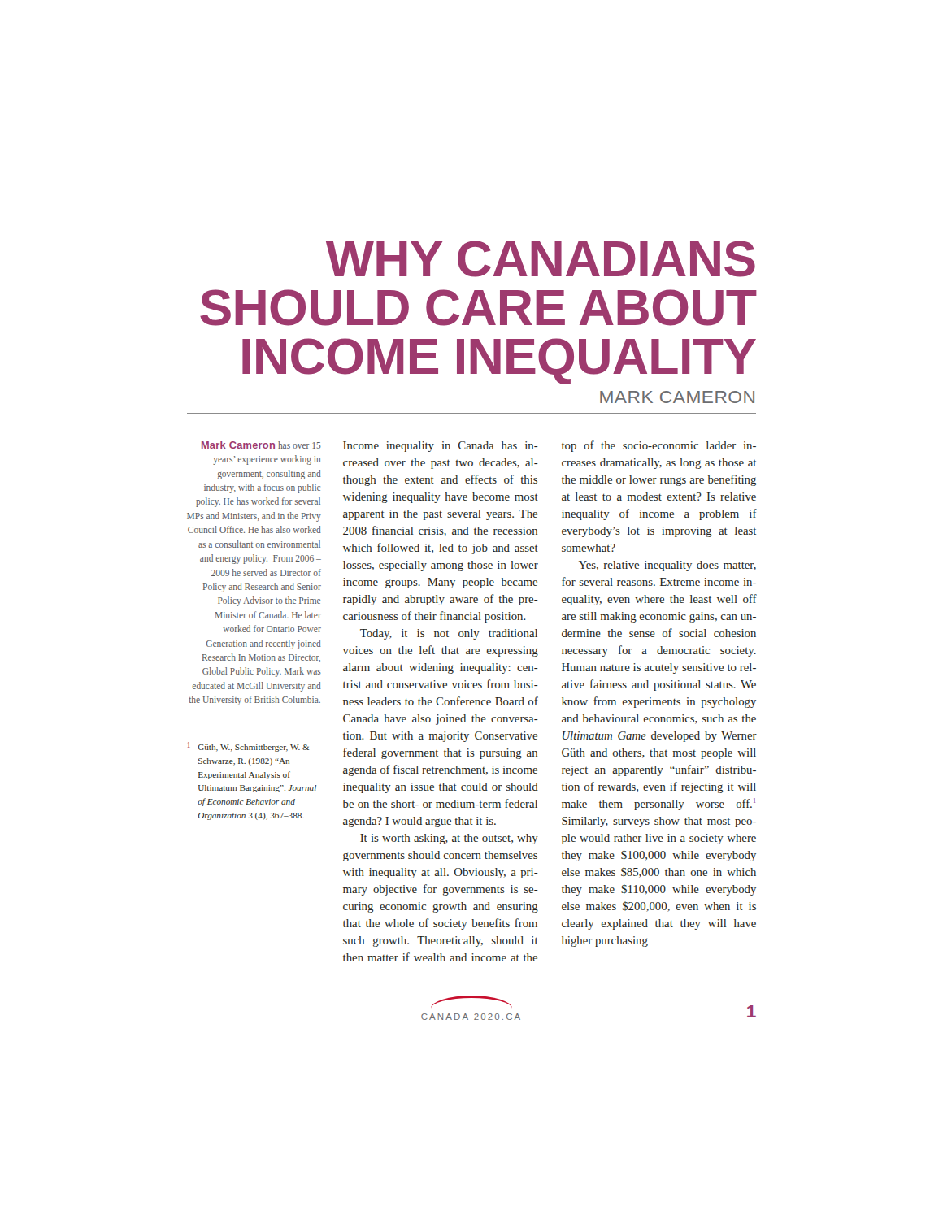Why Canadians
should care about
income inequality
Mark Cameron
Mark Cameron has over 15 years’ experience working in government, consulting and industry, with a focus on public policy. He has worked for several MPs and Ministers, and in the Privy Council Office. He has also worked as a consultant on environmental and energy policy. From 2006 – 2009 he served as Director of Policy and Research and Senior Policy Advisor to the Prime Minister of Canada. He later worked for Ontario Power Generation and recently joined Research In Motion as Director, Global Public Policy. Mark was educated at McGill University and the University of British Columbia.
1 Güth, W., Schmittberger, W. & Schwarze, R. (1982) “An Experimental Analysis of Ultimatum Bargaining”. Journal of Economic Behavior and Organization 3 (4), 367–388.
Income inequality in Canada has increased over the past two decades, although the extent and effects of this widening inequality have become most apparent in the past several years. The 2008 financial crisis, and the recession which followed it, led to job and asset losses, especially among those in lower income groups. Many people became rapidly and abruptly aware of the precariousness of their financial position.
Today, it is not only traditional voices on the left that are expressing alarm about widening inequality: centrist and conservative voices from business leaders to the Conference Board of Canada have also joined the conversation. But with a majority Conservative federal government that is pursuing an agenda of fiscal retrenchment, is income inequality an issue that could or should be on the short- or medium-term federal agenda? I would argue that it is.
It is worth asking, at the outset, why governments should concern themselves with inequality at all. Obviously, a primary objective for governments is securing economic growth and ensuring that the whole of society benefits from such growth. Theoretically, should it then matter if wealth and income at the top of the socio-economic ladder increases dramatically, as long as those at the middle or lower rungs are benefiting at least to a modest extent? Is relative inequality of income a problem if everybody’s lot is improving at least somewhat?
Yes, relative inequality does matter, for several reasons. Extreme income inequality, even where the least well off are still making economic gains, can undermine the sense of social cohesion necessary for a democratic society. Human nature is acutely sensitive to relative fairness and positional status. We know from experiments in psychology and behavioural economics, such as the Ultimatum Game developed by Werner Güth and others, that most people will reject an apparently “unfair” distribution of rewards, even if rejecting it will make them personally worse off.1 Similarly, surveys show that most people would rather live in a society where they make $100,000 while everybody else makes $85,000 than one in which they make $110,000 while everybody else makes $200,000, even when it is clearly explained that they will have higher purchasing
CANADA 2020.CA
1